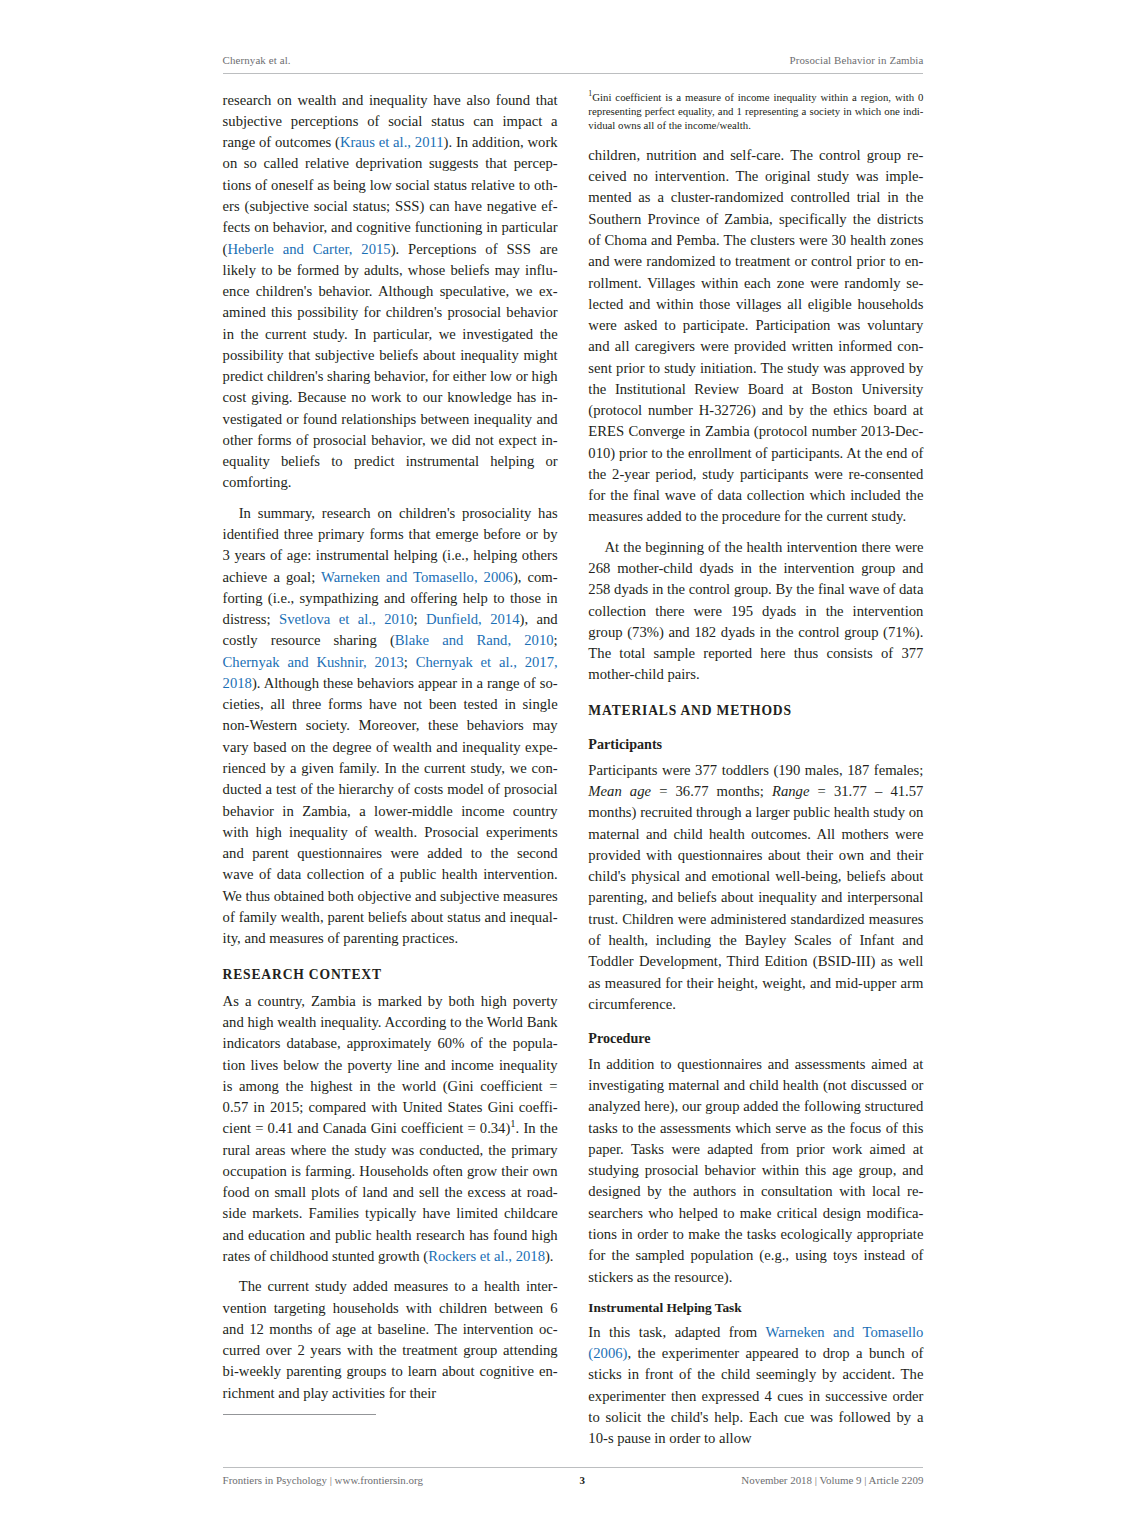Chernyak et al.
Prosocial Behavior in Zambia
research on wealth and inequality have also found that subjective perceptions of social status can impact a range of outcomes (Kraus et al., 2011). In addition, work on so called relative deprivation suggests that perceptions of oneself as being low social status relative to others (subjective social status; SSS) can have negative effects on behavior, and cognitive functioning in particular (Heberle and Carter, 2015). Perceptions of SSS are likely to be formed by adults, whose beliefs may influence children's behavior. Although speculative, we examined this possibility for children's prosocial behavior in the current study. In particular, we investigated the possibility that subjective beliefs about inequality might predict children's sharing behavior, for either low or high cost giving. Because no work to our knowledge has investigated or found relationships between inequality and other forms of prosocial behavior, we did not expect inequality beliefs to predict instrumental helping or comforting.
In summary, research on children's prosociality has identified three primary forms that emerge before or by 3 years of age: instrumental helping (i.e., helping others achieve a goal; Warneken and Tomasello, 2006), comforting (i.e., sympathizing and offering help to those in distress; Svetlova et al., 2010; Dunfield, 2014), and costly resource sharing (Blake and Rand, 2010; Chernyak and Kushnir, 2013; Chernyak et al., 2017, 2018). Although these behaviors appear in a range of societies, all three forms have not been tested in single non-Western society. Moreover, these behaviors may vary based on the degree of wealth and inequality experienced by a given family. In the current study, we conducted a test of the hierarchy of costs model of prosocial behavior in Zambia, a lower-middle income country with high inequality of wealth. Prosocial experiments and parent questionnaires were added to the second wave of data collection of a public health intervention. We thus obtained both objective and subjective measures of family wealth, parent beliefs about status and inequality, and measures of parenting practices.
Research Context
As a country, Zambia is marked by both high poverty and high wealth inequality. According to the World Bank indicators database, approximately 60% of the population lives below the poverty line and income inequality is among the highest in the world (Gini coefficient = 0.57 in 2015; compared with United States Gini coefficient = 0.41 and Canada Gini coefficient = 0.34)1. In the rural areas where the study was conducted, the primary occupation is farming. Households often grow their own food on small plots of land and sell the excess at roadside markets. Families typically have limited childcare and education and public health research has found high rates of childhood stunted growth (Rockers et al., 2018).
The current study added measures to a health intervention targeting households with children between 6 and 12 months of age at baseline. The intervention occurred over 2 years with the treatment group attending bi-weekly parenting groups to learn about cognitive enrichment and play activities for their
1Gini coefficient is a measure of income inequality within a region, with 0 representing perfect equality, and 1 representing a society in which one individual owns all of the income/wealth.
children, nutrition and self-care. The control group received no intervention. The original study was implemented as a cluster-randomized controlled trial in the Southern Province of Zambia, specifically the districts of Choma and Pemba. The clusters were 30 health zones and were randomized to treatment or control prior to enrollment. Villages within each zone were randomly selected and within those villages all eligible households were asked to participate. Participation was voluntary and all caregivers were provided written informed consent prior to study initiation. The study was approved by the Institutional Review Board at Boston University (protocol number H-32726) and by the ethics board at ERES Converge in Zambia (protocol number 2013-Dec-010) prior to the enrollment of participants. At the end of the 2-year period, study participants were re-consented for the final wave of data collection which included the measures added to the procedure for the current study.
At the beginning of the health intervention there were 268 mother-child dyads in the intervention group and 258 dyads in the control group. By the final wave of data collection there were 195 dyads in the intervention group (73%) and 182 dyads in the control group (71%). The total sample reported here thus consists of 377 mother-child pairs.
Materials and Methods
Participants
Participants were 377 toddlers (190 males, 187 females; Mean age = 36.77 months; Range = 31.77 – 41.57 months) recruited through a larger public health study on maternal and child health outcomes. All mothers were provided with questionnaires about their own and their child's physical and emotional well-being, beliefs about parenting, and beliefs about inequality and interpersonal trust. Children were administered standardized measures of health, including the Bayley Scales of Infant and Toddler Development, Third Edition (BSID-III) as well as measured for their height, weight, and mid-upper arm circumference.
Procedure
In addition to questionnaires and assessments aimed at investigating maternal and child health (not discussed or analyzed here), our group added the following structured tasks to the assessments which serve as the focus of this paper. Tasks were adapted from prior work aimed at studying prosocial behavior within this age group, and designed by the authors in consultation with local researchers who helped to make critical design modifications in order to make the tasks ecologically appropriate for the sampled population (e.g., using toys instead of stickers as the resource).
Instrumental Helping Task
In this task, adapted from Warneken and Tomasello (2006), the experimenter appeared to drop a bunch of sticks in front of the child seemingly by accident. The experimenter then expressed 4 cues in successive order to solicit the child's help. Each cue was followed by a 10-s pause in order to allow
Frontiers in Psychology | www.frontiersin.org
3
November 2018 | Volume 9 | Article 2209